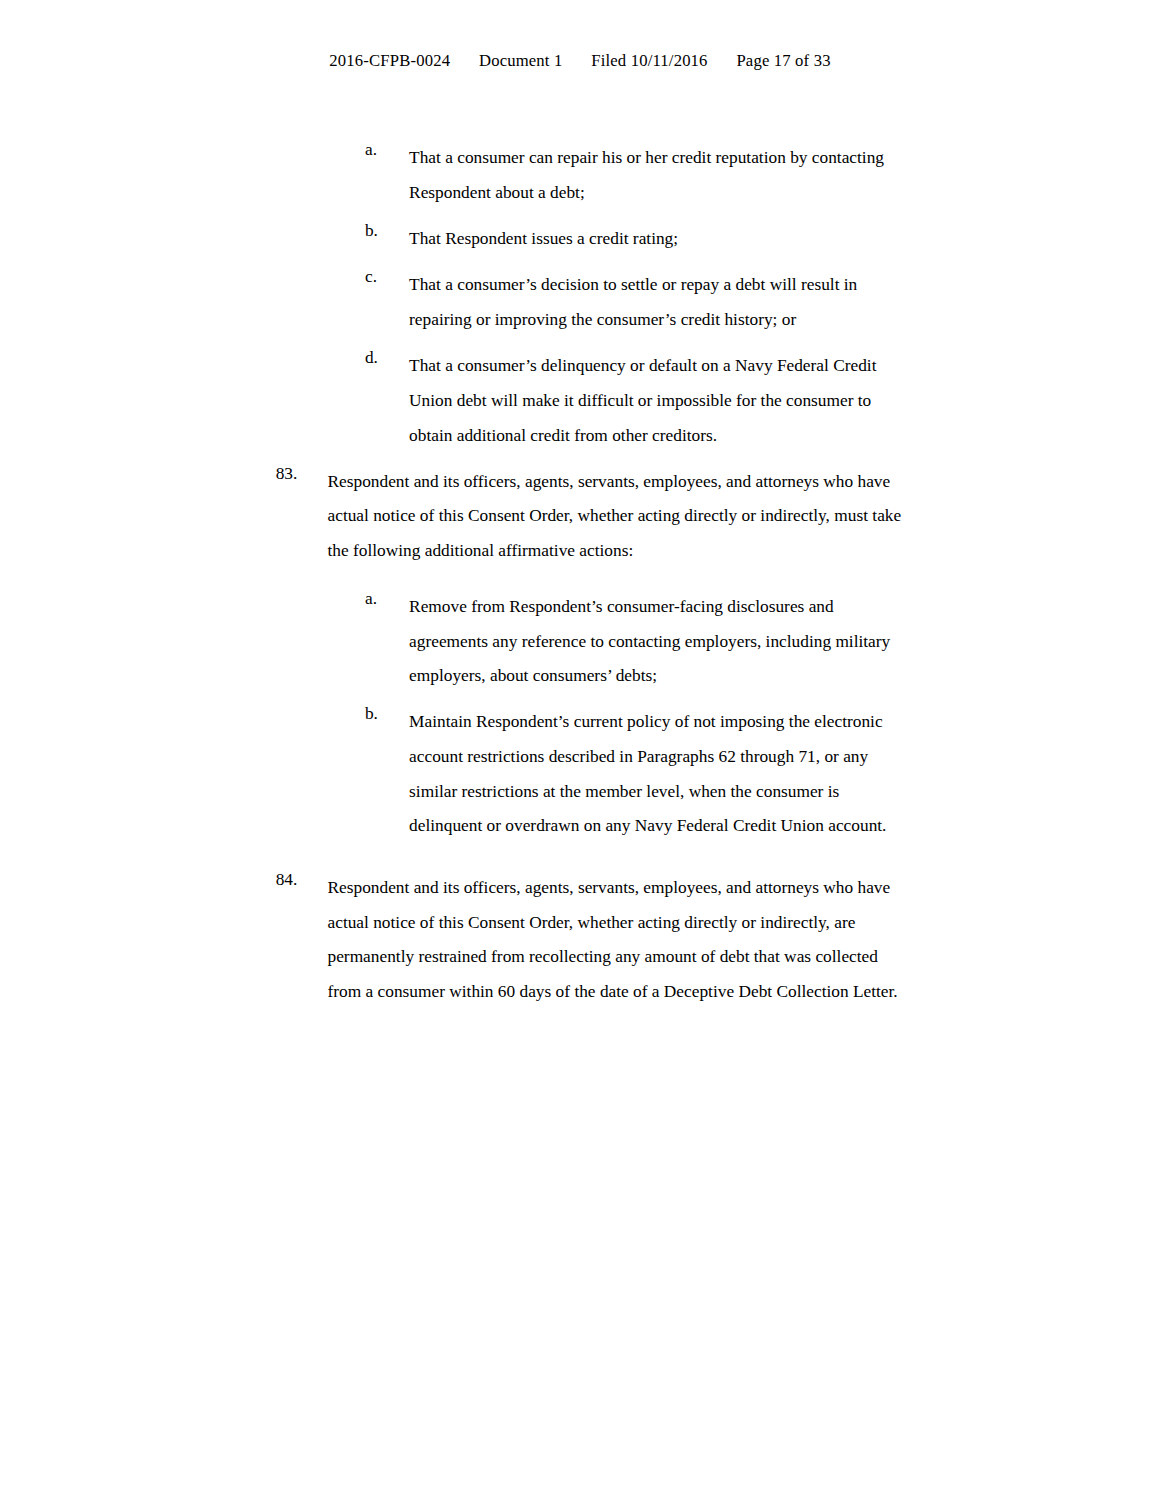2016-CFPB-0024 Document 1 Filed 10/11/2016 Page 17 of 33
a. That a consumer can repair his or her credit reputation by contacting Respondent about a debt;
b. That Respondent issues a credit rating;
c. That a consumer’s decision to settle or repay a debt will result in repairing or improving the consumer’s credit history; or
d. That a consumer’s delinquency or default on a Navy Federal Credit Union debt will make it difficult or impossible for the consumer to obtain additional credit from other creditors.
83.
Respondent and its officers, agents, servants, employees, and attorneys who have actual notice of this Consent Order, whether acting directly or indirectly, must take the following additional affirmative actions:
a. Remove from Respondent’s consumer-facing disclosures and agreements any reference to contacting employers, including military employers, about consumers’ debts;
b. Maintain Respondent’s current policy of not imposing the electronic account restrictions described in Paragraphs 62 through 71, or any similar restrictions at the member level, when the consumer is delinquent or overdrawn on any Navy Federal Credit Union account.
84.
Respondent and its officers, agents, servants, employees, and attorneys who have actual notice of this Consent Order, whether acting directly or indirectly, are permanently restrained from recollecting any amount of debt that was collected from a consumer within 60 days of the date of a Deceptive Debt Collection Letter.